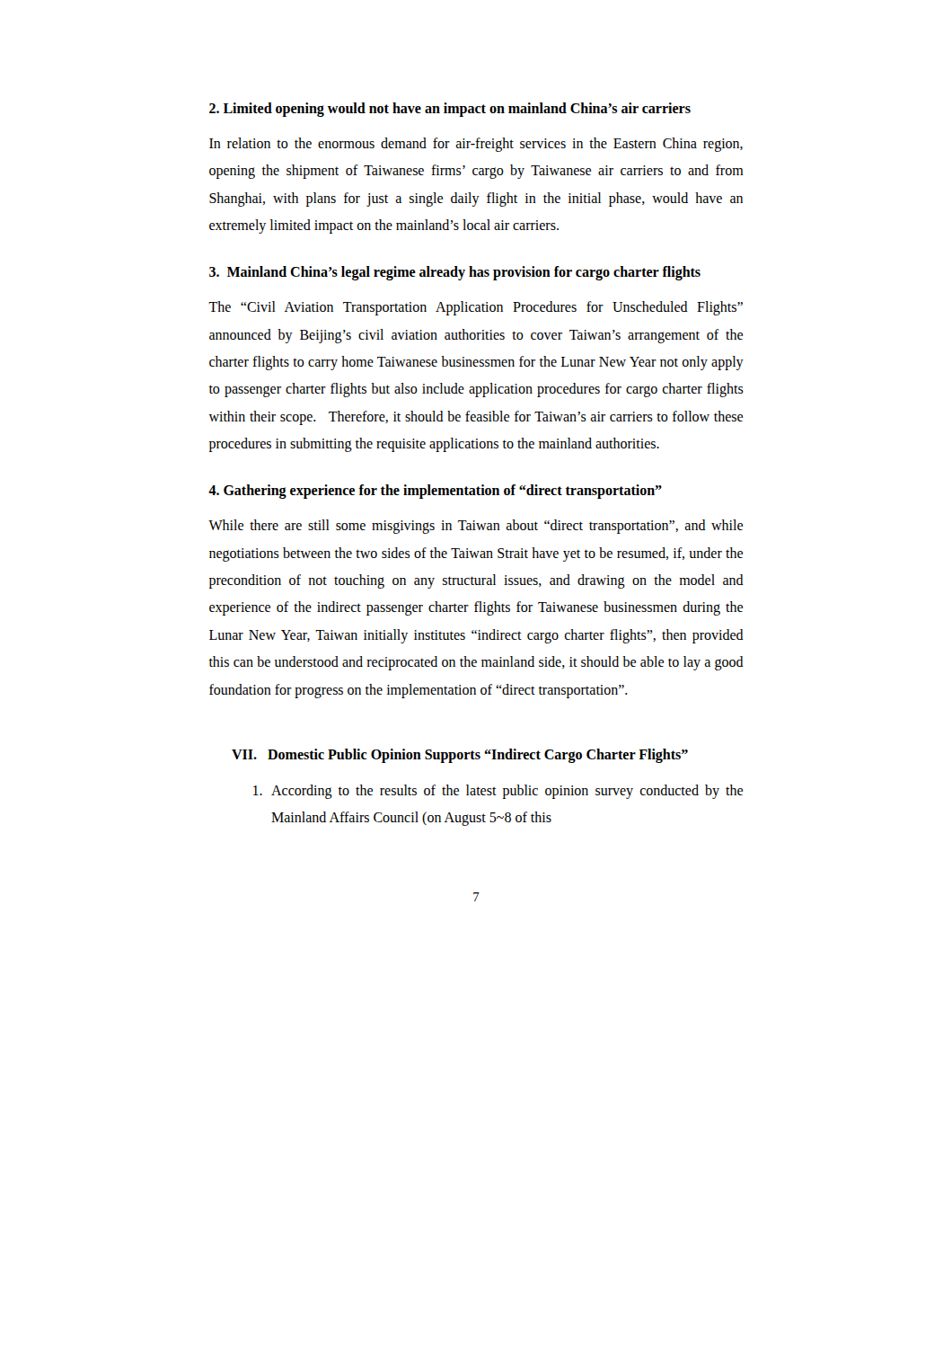2. Limited opening would not have an impact on mainland China’s air carriers
In relation to the enormous demand for air-freight services in the Eastern China region, opening the shipment of Taiwanese firms’ cargo by Taiwanese air carriers to and from Shanghai, with plans for just a single daily flight in the initial phase, would have an extremely limited impact on the mainland’s local air carriers.
3. Mainland China’s legal regime already has provision for cargo charter flights
The “Civil Aviation Transportation Application Procedures for Unscheduled Flights” announced by Beijing’s civil aviation authorities to cover Taiwan’s arrangement of the charter flights to carry home Taiwanese businessmen for the Lunar New Year not only apply to passenger charter flights but also include application procedures for cargo charter flights within their scope. Therefore, it should be feasible for Taiwan’s air carriers to follow these procedures in submitting the requisite applications to the mainland authorities.
4. Gathering experience for the implementation of “direct transportation”
While there are still some misgivings in Taiwan about “direct transportation”, and while negotiations between the two sides of the Taiwan Strait have yet to be resumed, if, under the precondition of not touching on any structural issues, and drawing on the model and experience of the indirect passenger charter flights for Taiwanese businessmen during the Lunar New Year, Taiwan initially institutes “indirect cargo charter flights”, then provided this can be understood and reciprocated on the mainland side, it should be able to lay a good foundation for progress on the implementation of “direct transportation”.
VII. Domestic Public Opinion Supports “Indirect Cargo Charter Flights”
According to the results of the latest public opinion survey conducted by the Mainland Affairs Council (on August 5~8 of this
7